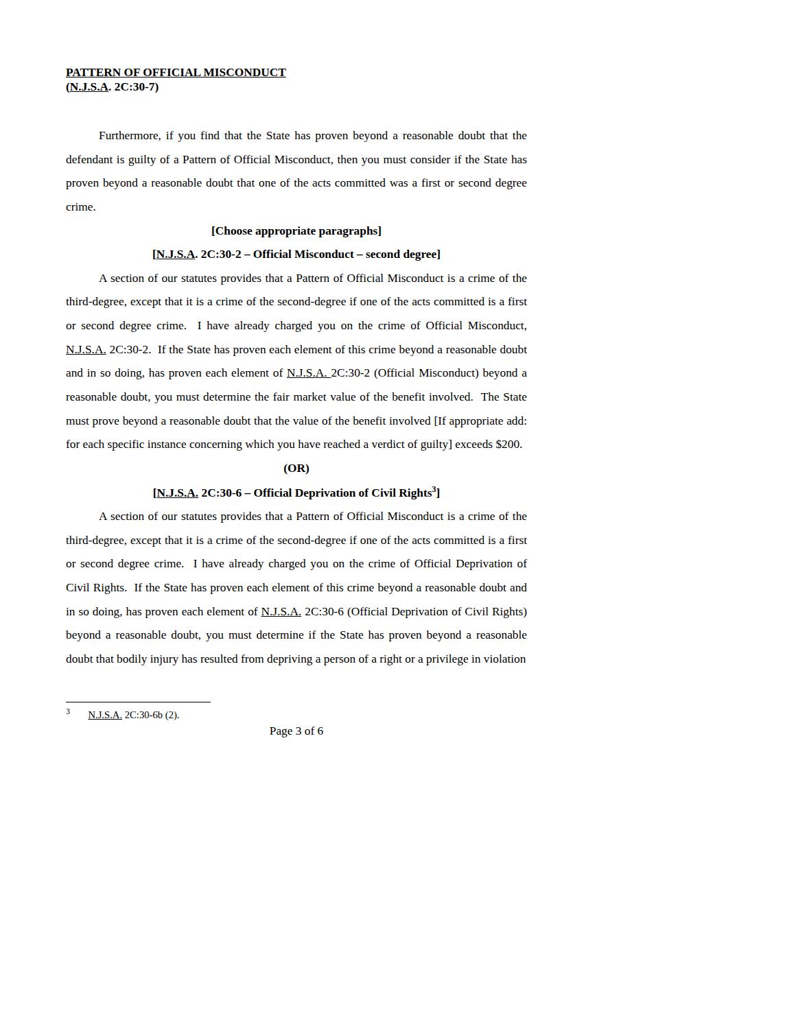PATTERN OF OFFICIAL MISCONDUCT
(N.J.S.A. 2C:30-7)
Furthermore, if you find that the State has proven beyond a reasonable doubt that the defendant is guilty of a Pattern of Official Misconduct, then you must consider if the State has proven beyond a reasonable doubt that one of the acts committed was a first or second degree crime.
[Choose appropriate paragraphs]
[N.J.S.A. 2C:30-2 – Official Misconduct – second degree]
A section of our statutes provides that a Pattern of Official Misconduct is a crime of the third-degree, except that it is a crime of the second-degree if one of the acts committed is a first or second degree crime. I have already charged you on the crime of Official Misconduct, N.J.S.A. 2C:30-2. If the State has proven each element of this crime beyond a reasonable doubt and in so doing, has proven each element of N.J.S.A. 2C:30-2 (Official Misconduct) beyond a reasonable doubt, you must determine the fair market value of the benefit involved. The State must prove beyond a reasonable doubt that the value of the benefit involved [If appropriate add: for each specific instance concerning which you have reached a verdict of guilty] exceeds $200.
(OR)
[N.J.S.A. 2C:30-6 – Official Deprivation of Civil Rights3]
A section of our statutes provides that a Pattern of Official Misconduct is a crime of the third-degree, except that it is a crime of the second-degree if one of the acts committed is a first or second degree crime. I have already charged you on the crime of Official Deprivation of Civil Rights. If the State has proven each element of this crime beyond a reasonable doubt and in so doing, has proven each element of N.J.S.A. 2C:30-6 (Official Deprivation of Civil Rights) beyond a reasonable doubt, you must determine if the State has proven beyond a reasonable doubt that bodily injury has resulted from depriving a person of a right or a privilege in violation
3 N.J.S.A. 2C:30-6b (2).
Page 3 of 6